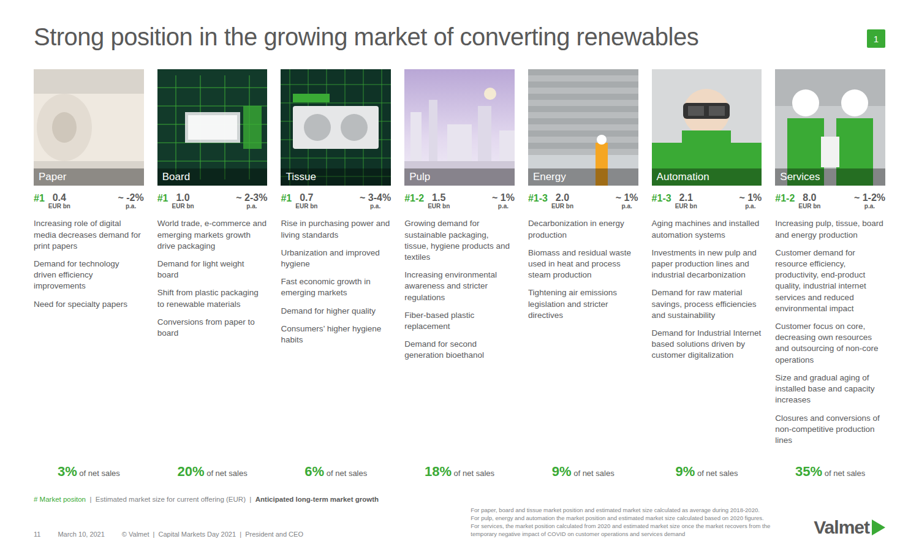1
Strong position in the growing market of converting renewables
Paper
#1 0.4EUR bn ~ -2%p.a.
Increasing role of digital media decreases demand for print papers
Demand for technology driven efficiency improvements
Need for specialty papers
3% of net sales
Board
#1 1.0EUR bn ~ 2-3%p.a.
World trade, e-commerce and emerging markets growth drive packaging
Demand for light weight board
Shift from plastic packaging to renewable materials
Conversions from paper to board
20% of net sales
Tissue
#1 0.7EUR bn ~ 3-4%p.a.
Rise in purchasing power and living standards
Urbanization and improved hygiene
Fast economic growth in emerging markets
Demand for higher quality
Consumers’ higher hygiene habits
6% of net sales
Pulp
#1-2 1.5EUR bn ~ 1%p.a.
Growing demand for sustainable packaging, tissue, hygiene products and textiles
Increasing environmental awareness and stricter regulations
Fiber-based plastic replacement
Demand for second generation bioethanol
18% of net sales
Energy
#1-3 2.0EUR bn ~ 1%p.a.
Decarbonization in energy production
Biomass and residual waste used in heat and process steam production
Tightening air emissions legislation and stricter directives
9% of net sales
Automation
#1-3 2.1EUR bn ~ 1%p.a.
Aging machines and installed automation systems
Investments in new pulp and paper production lines and industrial decarbonization
Demand for raw material savings, process efficiencies and sustainability
Demand for Industrial Internet based solutions driven by customer digitalization
9% of net sales
Services
#1-2 8.0EUR bn ~ 1-2%p.a.
Increasing pulp, tissue, board and energy production
Customer demand for resource efficiency, productivity, end-product quality, industrial internet services and reduced environmental impact
Customer focus on core, decreasing own resources and outsourcing of non-core operations
Size and gradual aging of installed base and capacity increases
Closures and conversions of non-competitive production lines
35% of net sales
# Market positon | Estimated market size for current offering (EUR) | Anticipated long-term market growth
11 March 10, 2021 © Valmet | Capital Markets Day 2021 | President and CEO
For paper, board and tissue market position and estimated market size calculated as average during 2018-2020.
For pulp, energy and automation the market position and estimated market size calculated based on 2020 figures.
For services, the market position calculated from 2020 and estimated market size once the market recovers from the temporary negative impact of COVID on customer operations and services demand
Valmet